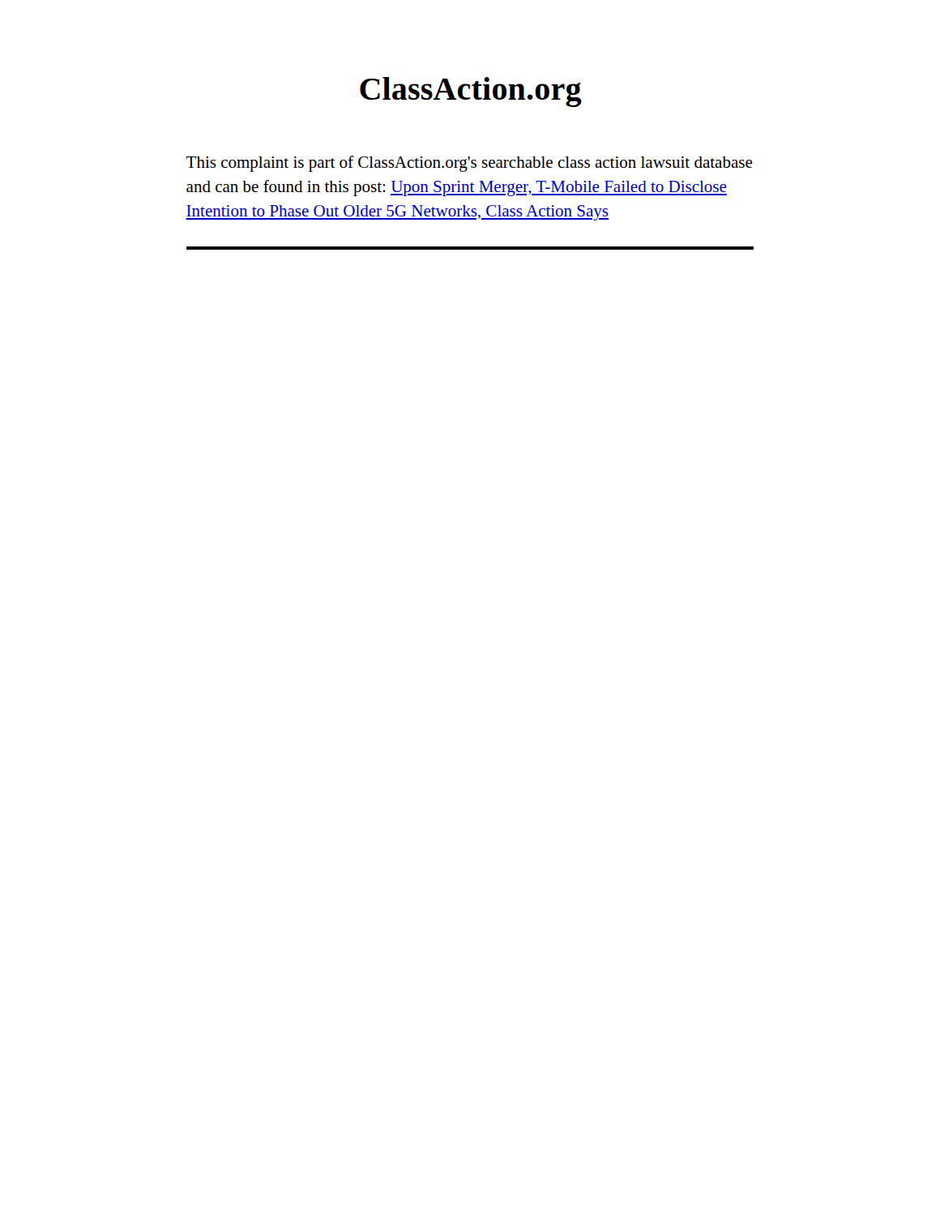ClassAction.org
This complaint is part of ClassAction.org's searchable class action lawsuit database and can be found in this post: Upon Sprint Merger, T-Mobile Failed to Disclose Intention to Phase Out Older 5G Networks, Class Action Says